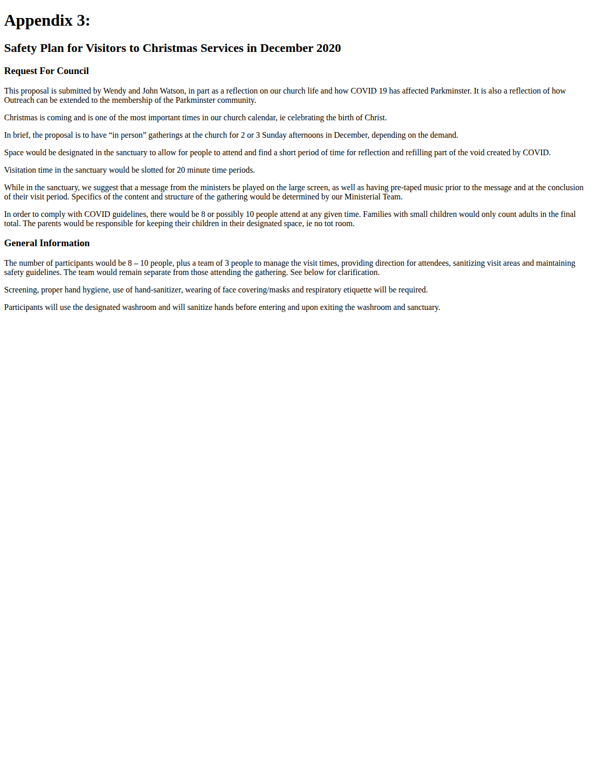Appendix 3:
Safety Plan for Visitors to Christmas Services in December 2020
Request For Council
This proposal is submitted by Wendy and John Watson, in part as a reflection on our church life and how COVID 19 has affected Parkminster. It is also a reflection of how Outreach can be extended to the membership of the Parkminster community.
Christmas is coming and is one of the most important times in our church calendar, ie celebrating the birth of Christ.
In brief, the proposal is to have “in person” gatherings at the church for 2 or 3 Sunday afternoons in December, depending on the demand.
Space would be designated in the sanctuary to allow for people to attend and find a short period of time for reflection and refilling part of the void created by COVID.
Visitation time in the sanctuary would be slotted for 20 minute time periods.
While in the sanctuary, we suggest that a message from the ministers be played on the large screen, as well as having pre-taped music prior to the message and at the conclusion of their visit period. Specifics of the content and structure of the gathering would be determined by our Ministerial Team.
In order to comply with COVID guidelines, there would be 8 or possibly 10 people attend at any given time. Families with small children would only count adults in the final total. The parents would be responsible for keeping their children in their designated space, ie no tot room.
General Information
The number of participants would be 8 – 10 people, plus a team of 3 people to manage the visit times, providing direction for attendees, sanitizing visit areas and maintaining safety guidelines. The team would remain separate from those attending the gathering. See below for clarification.
Screening, proper hand hygiene, use of hand-sanitizer, wearing of face covering/masks and respiratory etiquette will be required.
Participants will use the designated washroom and will sanitize hands before entering and upon exiting the washroom and sanctuary.